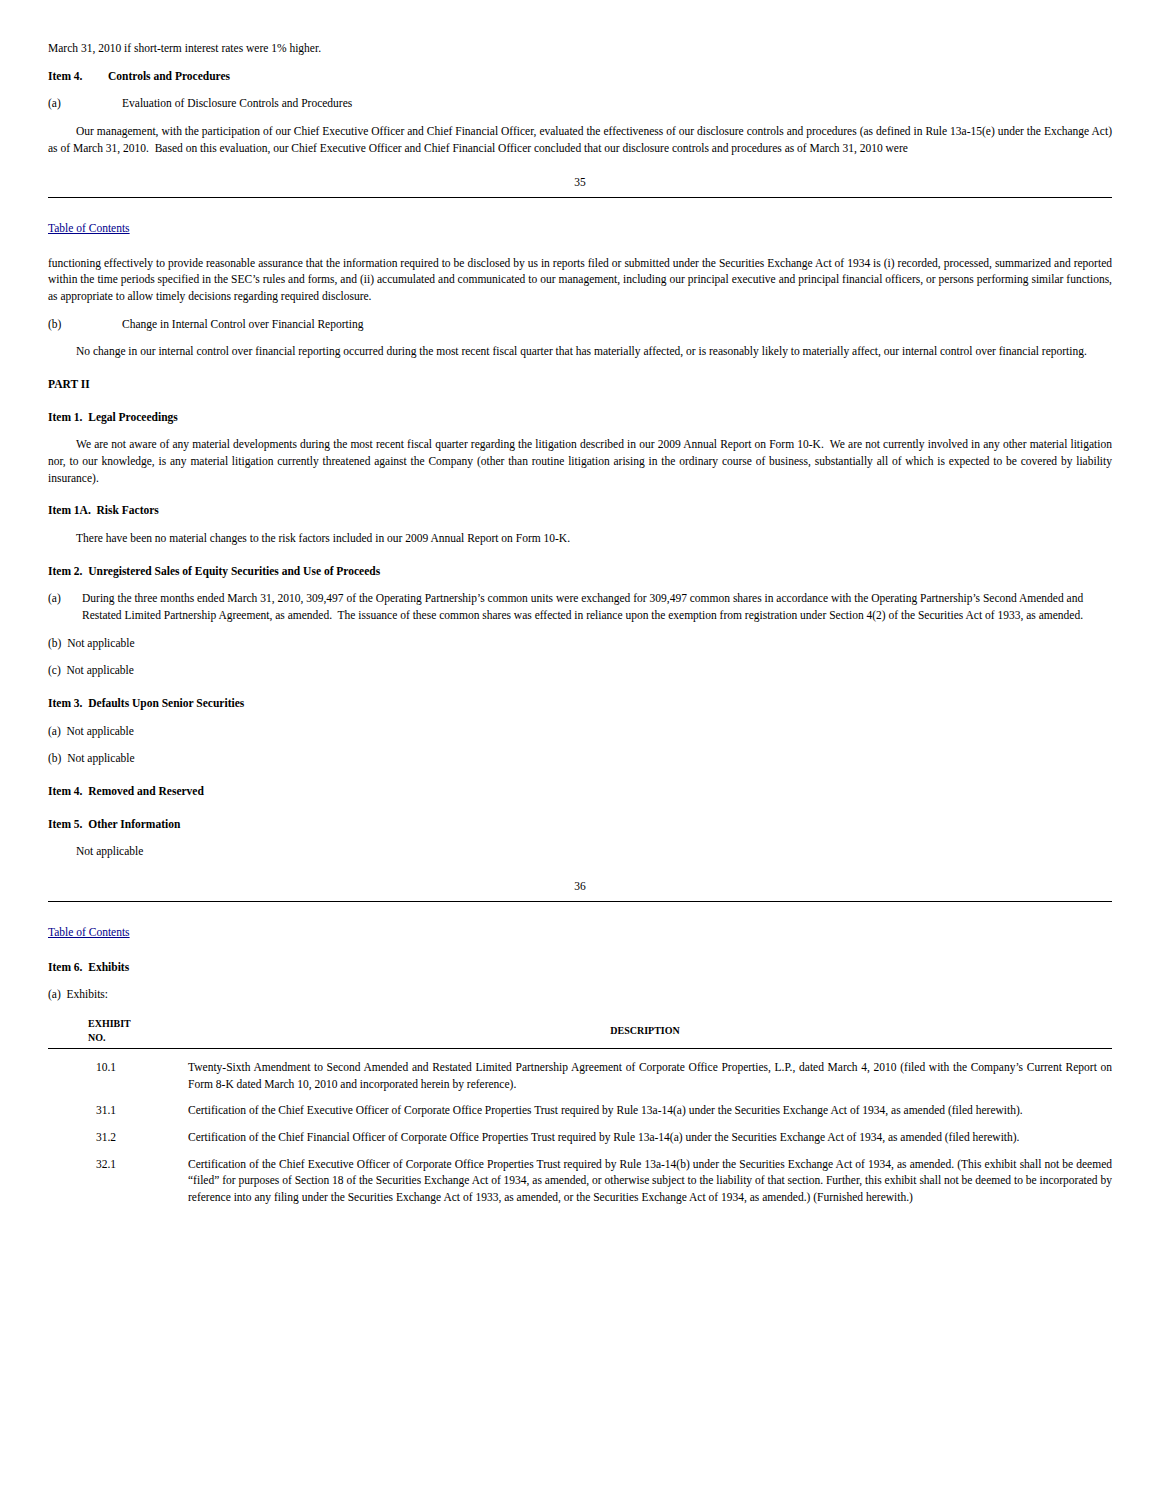March 31, 2010 if short-term interest rates were 1% higher.
| Item 4. | Controls and Procedures |
| (a) | Evaluation of Disclosure Controls and Procedures |
Our management, with the participation of our Chief Executive Officer and Chief Financial Officer, evaluated the effectiveness of our disclosure controls and procedures (as defined in Rule 13a-15(e) under the Exchange Act) as of March 31, 2010. Based on this evaluation, our Chief Executive Officer and Chief Financial Officer concluded that our disclosure controls and procedures as of March 31, 2010 were
35
Table of Contents
functioning effectively to provide reasonable assurance that the information required to be disclosed by us in reports filed or submitted under the Securities Exchange Act of 1934 is (i) recorded, processed, summarized and reported within the time periods specified in the SEC’s rules and forms, and (ii) accumulated and communicated to our management, including our principal executive and principal financial officers, or persons performing similar functions, as appropriate to allow timely decisions regarding required disclosure.
| (b) | Change in Internal Control over Financial Reporting |
No change in our internal control over financial reporting occurred during the most recent fiscal quarter that has materially affected, or is reasonably likely to materially affect, our internal control over financial reporting.
PART II
Item 1. Legal Proceedings
We are not aware of any material developments during the most recent fiscal quarter regarding the litigation described in our 2009 Annual Report on Form 10-K. We are not currently involved in any other material litigation nor, to our knowledge, is any material litigation currently threatened against the Company (other than routine litigation arising in the ordinary course of business, substantially all of which is expected to be covered by liability insurance).
Item 1A. Risk Factors
There have been no material changes to the risk factors included in our 2009 Annual Report on Form 10-K.
Item 2. Unregistered Sales of Equity Securities and Use of Proceeds
| (a) | During the three months ended March 31, 2010, 309,497 of the Operating Partnership’s common units were exchanged for 309,497 common shares in accordance with the Operating Partnership’s Second Amended and Restated Limited Partnership Agreement, as amended. The issuance of these common shares was effected in reliance upon the exemption from registration under Section 4(2) of the Securities Act of 1933, as amended. |
(b) Not applicable
(c) Not applicable
Item 3. Defaults Upon Senior Securities
(a) Not applicable
(b) Not applicable
Item 4. Removed and Reserved
Item 5. Other Information
Not applicable
36
Table of Contents
Item 6. Exhibits
(a) Exhibits:
| EXHIBIT NO. | DESCRIPTION |
| --- | --- |
| 10.1 | Twenty-Sixth Amendment to Second Amended and Restated Limited Partnership Agreement of Corporate Office Properties, L.P., dated March 4, 2010 (filed with the Company’s Current Report on Form 8-K dated March 10, 2010 and incorporated herein by reference). |
| 31.1 | Certification of the Chief Executive Officer of Corporate Office Properties Trust required by Rule 13a-14(a) under the Securities Exchange Act of 1934, as amended (filed herewith). |
| 31.2 | Certification of the Chief Financial Officer of Corporate Office Properties Trust required by Rule 13a-14(a) under the Securities Exchange Act of 1934, as amended (filed herewith). |
| 32.1 | Certification of the Chief Executive Officer of Corporate Office Properties Trust required by Rule 13a-14(b) under the Securities Exchange Act of 1934, as amended. (This exhibit shall not be deemed “filed” for purposes of Section 18 of the Securities Exchange Act of 1934, as amended, or otherwise subject to the liability of that section. Further, this exhibit shall not be deemed to be incorporated by reference into any filing under the Securities Exchange Act of 1933, as amended, or the Securities Exchange Act of 1934, as amended.) (Furnished herewith.) |